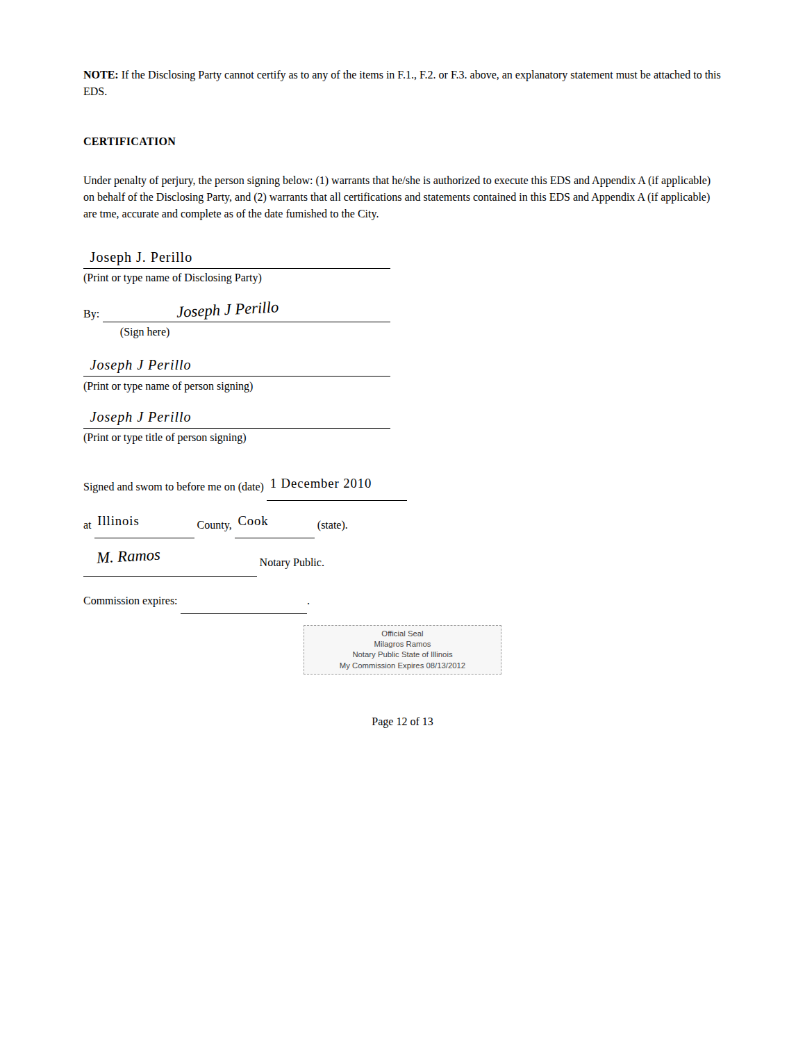NOTE: If the Disclosing Party cannot certify as to any of the items in F.1., F.2. or F.3. above, an explanatory statement must be attached to this EDS.
CERTIFICATION
Under penalty of perjury, the person signing below: (1) warrants that he/she is authorized to execute this EDS and Appendix A (if applicable) on behalf of the Disclosing Party, and (2) warrants that all certifications and statements contained in this EDS and Appendix A (if applicable) are tme, accurate and complete as of the date fumished to the City.
Joseph J. Perillo (Print or type name of Disclosing Party)
By: Joseph J Perillo
(Sign here) Joseph J Perillo (Print or type name of person signing) Joseph J Perillo (Print or type title of person signing)
Signed and swom to before me on (date) 1 December 2010
at Illinois County, Cook (state).
M. Ramos Notary Public.
Commission expires: .
Official Seal
Milagros Ramos
Notary Public State of Illinois
My Commission Expires 08/13/2012
Page 12 of 13